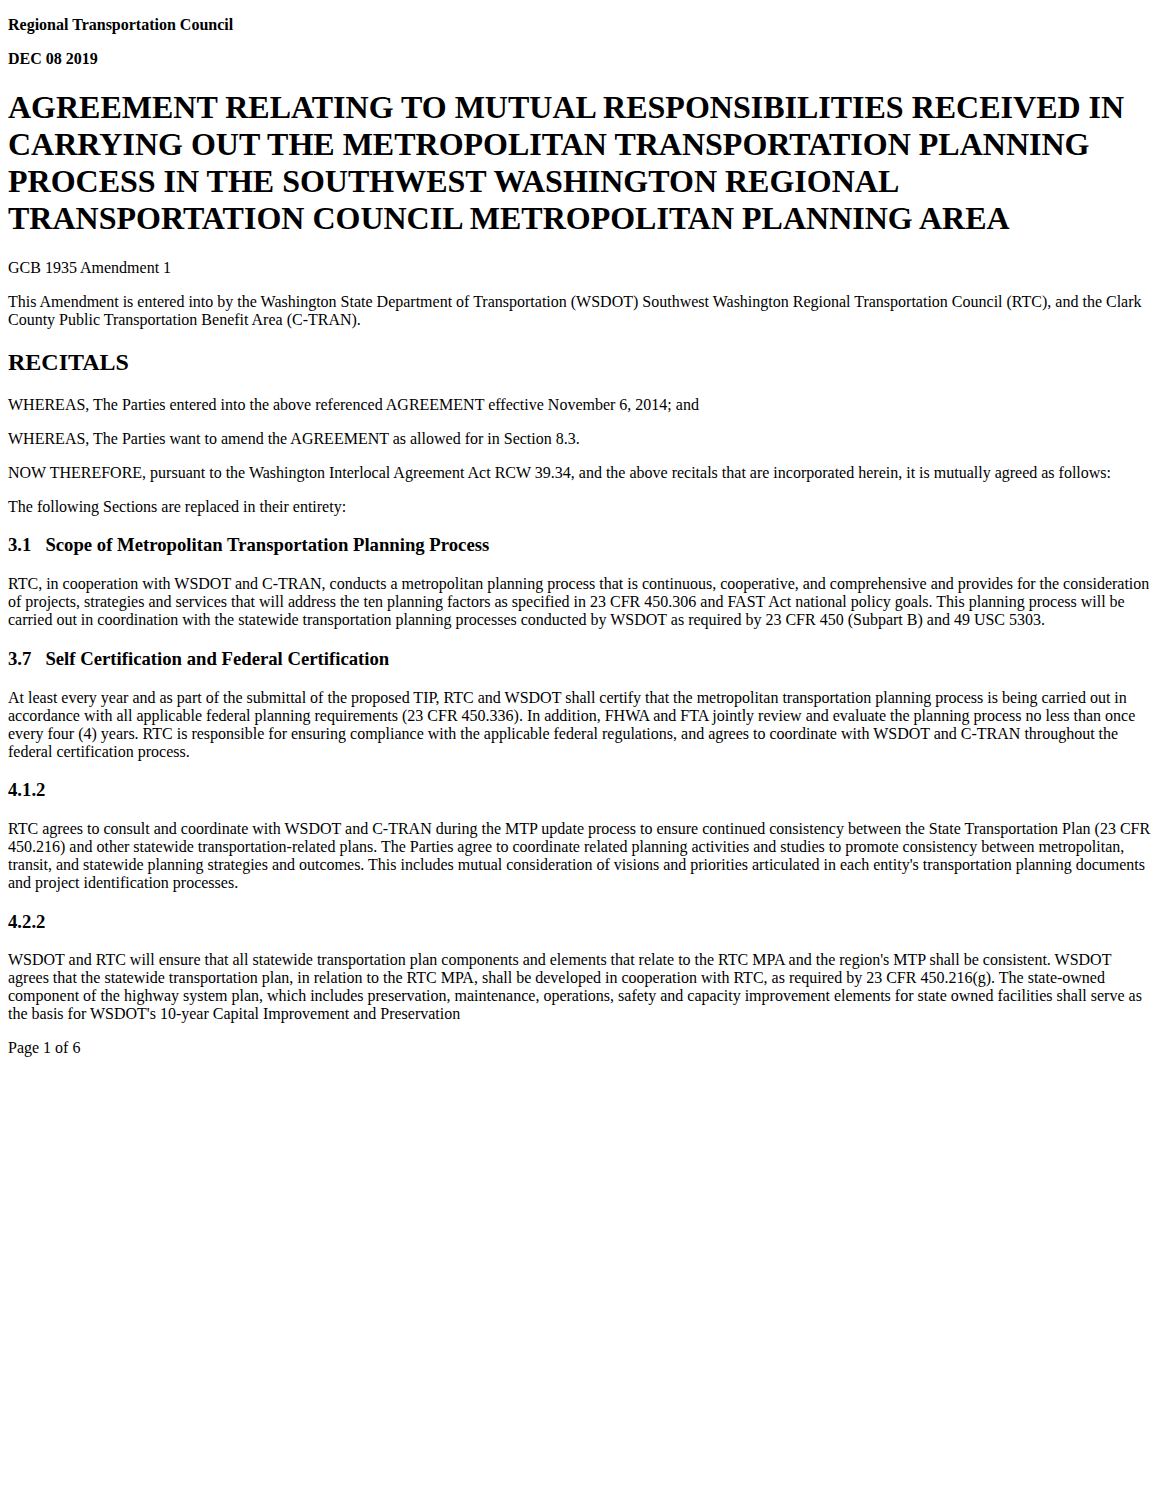Regional Transportation Council
DEC 08 2019
AGREEMENT RELATING TO MUTUAL RESPONSIBILITIES RECEIVED IN CARRYING OUT THE METROPOLITAN TRANSPORTATION PLANNING PROCESS IN THE SOUTHWEST WASHINGTON REGIONAL TRANSPORTATION COUNCIL METROPOLITAN PLANNING AREA
GCB 1935 Amendment 1
This Amendment is entered into by the Washington State Department of Transportation (WSDOT) Southwest Washington Regional Transportation Council (RTC), and the Clark County Public Transportation Benefit Area (C-TRAN).
RECITALS
WHEREAS, The Parties entered into the above referenced AGREEMENT effective November 6, 2014; and
WHEREAS, The Parties want to amend the AGREEMENT as allowed for in Section 8.3.
NOW THEREFORE, pursuant to the Washington Interlocal Agreement Act RCW 39.34, and the above recitals that are incorporated herein, it is mutually agreed as follows:
The following Sections are replaced in their entirety:
3.1 Scope of Metropolitan Transportation Planning Process
RTC, in cooperation with WSDOT and C-TRAN, conducts a metropolitan planning process that is continuous, cooperative, and comprehensive and provides for the consideration of projects, strategies and services that will address the ten planning factors as specified in 23 CFR 450.306 and FAST Act national policy goals. This planning process will be carried out in coordination with the statewide transportation planning processes conducted by WSDOT as required by 23 CFR 450 (Subpart B) and 49 USC 5303.
3.7 Self Certification and Federal Certification
At least every year and as part of the submittal of the proposed TIP, RTC and WSDOT shall certify that the metropolitan transportation planning process is being carried out in accordance with all applicable federal planning requirements (23 CFR 450.336). In addition, FHWA and FTA jointly review and evaluate the planning process no less than once every four (4) years. RTC is responsible for ensuring compliance with the applicable federal regulations, and agrees to coordinate with WSDOT and C-TRAN throughout the federal certification process.
4.1.2
RTC agrees to consult and coordinate with WSDOT and C-TRAN during the MTP update process to ensure continued consistency between the State Transportation Plan (23 CFR 450.216) and other statewide transportation-related plans. The Parties agree to coordinate related planning activities and studies to promote consistency between metropolitan, transit, and statewide planning strategies and outcomes. This includes mutual consideration of visions and priorities articulated in each entity's transportation planning documents and project identification processes.
4.2.2
WSDOT and RTC will ensure that all statewide transportation plan components and elements that relate to the RTC MPA and the region's MTP shall be consistent. WSDOT agrees that the statewide transportation plan, in relation to the RTC MPA, shall be developed in cooperation with RTC, as required by 23 CFR 450.216(g). The state-owned component of the highway system plan, which includes preservation, maintenance, operations, safety and capacity improvement elements for state owned facilities shall serve as the basis for WSDOT's 10-year Capital Improvement and Preservation
Page 1 of 6